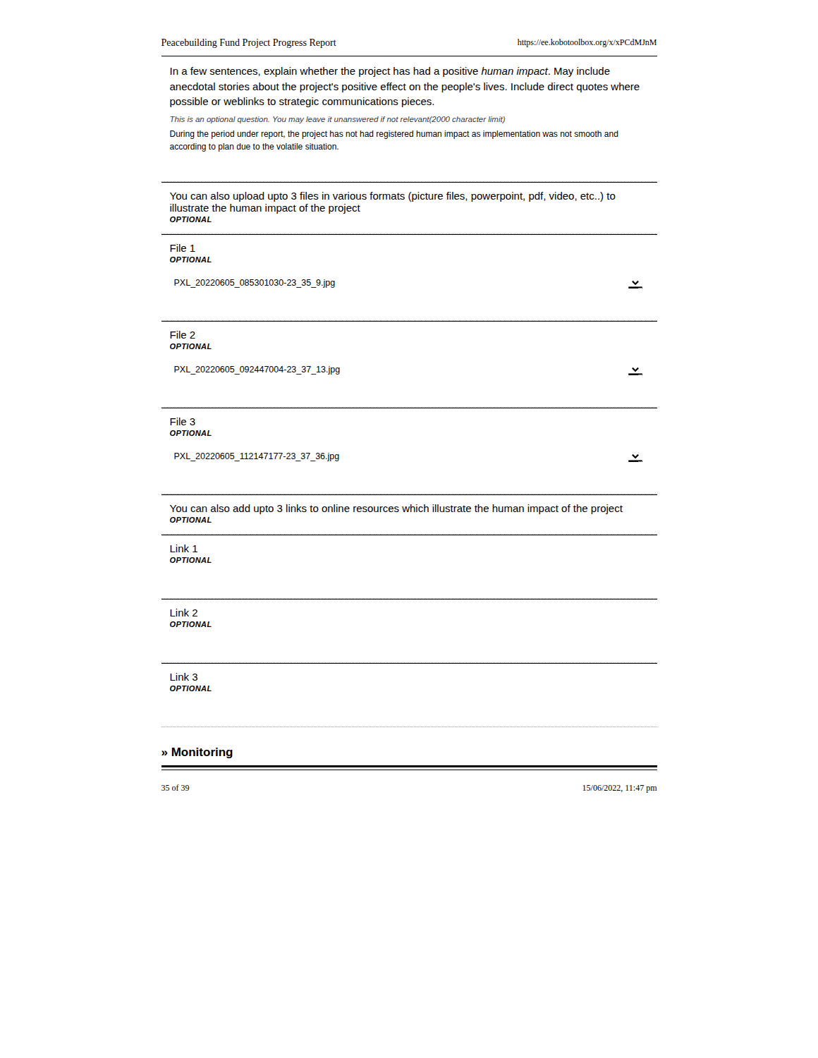Peacebuilding Fund Project Progress Report
https://ee.kobotoolbox.org/x/xPCdMJnM
In a few sentences, explain whether the project has had a positive human impact. May include anecdotal stories about the project's positive effect on the people's lives. Include direct quotes where possible or weblinks to strategic communications pieces.
This is an optional question. You may leave it unanswered if not relevant(2000 character limit)
During the period under report, the project has not had registered human impact as implementation was not smooth and according to plan due to the volatile situation.
You can also upload upto 3 files in various formats (picture files, powerpoint, pdf, video, etc..) to illustrate the human impact of the project
Optional
File 1
Optional
PXL_20220605_085301030-23_35_9.jpg
File 2
Optional
PXL_20220605_092447004-23_37_13.jpg
File 3
Optional
PXL_20220605_112147177-23_37_36.jpg
You can also add upto 3 links to online resources which illustrate the human impact of the project
Optional
Link 1
Optional
Link 2
Optional
Link 3
Optional
» Monitoring
35 of 39
15/06/2022, 11:47 pm